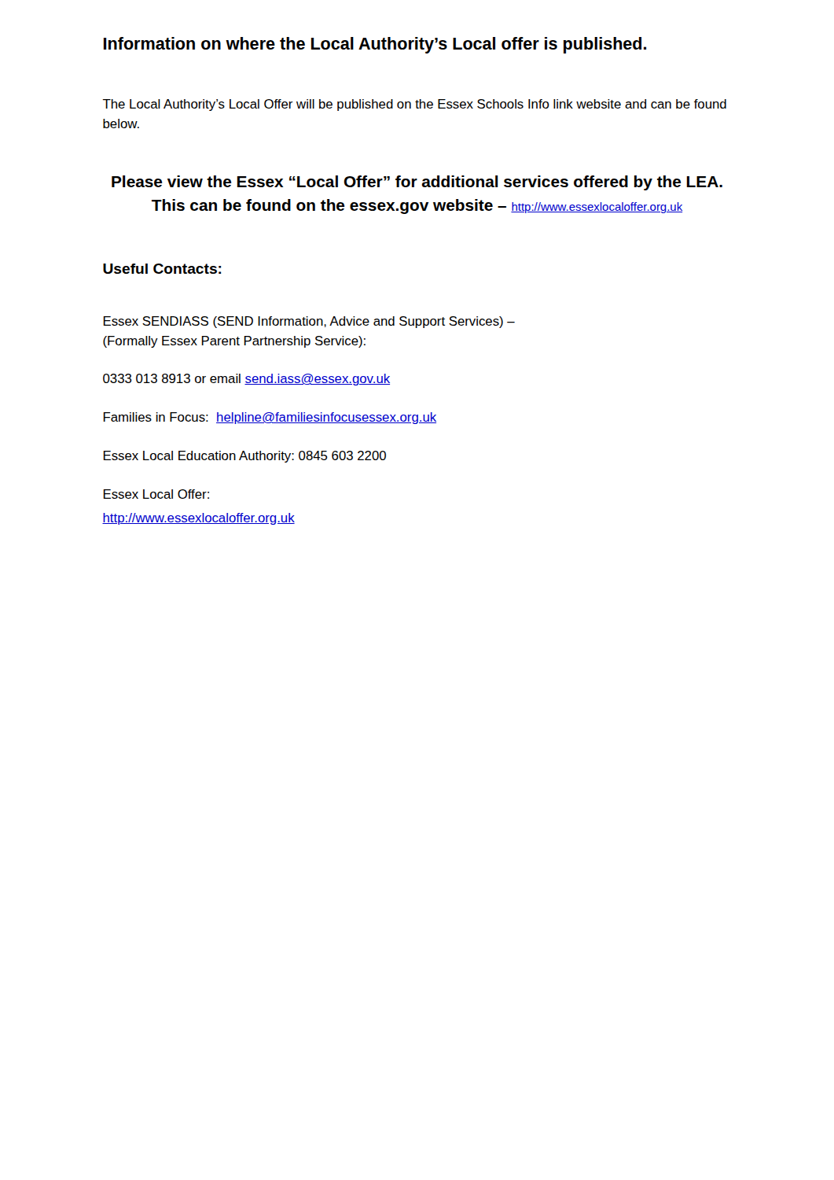Information on where the Local Authority’s Local offer is published.
The Local Authority’s Local Offer will be published on the Essex Schools Info link website and can be found below.
Please view the Essex “Local Offer” for additional services offered by the LEA. This can be found on the essex.gov website – http://www.essexlocaloffer.org.uk
Useful Contacts:
Essex SENDIASS (SEND Information, Advice and Support Services) – (Formally Essex Parent Partnership Service):
0333 013 8913 or email send.iass@essex.gov.uk
Families in Focus: helpline@familiesinfocusessex.org.uk
Essex Local Education Authority: 0845 603 2200
Essex Local Offer:
http://www.essexlocaloffer.org.uk